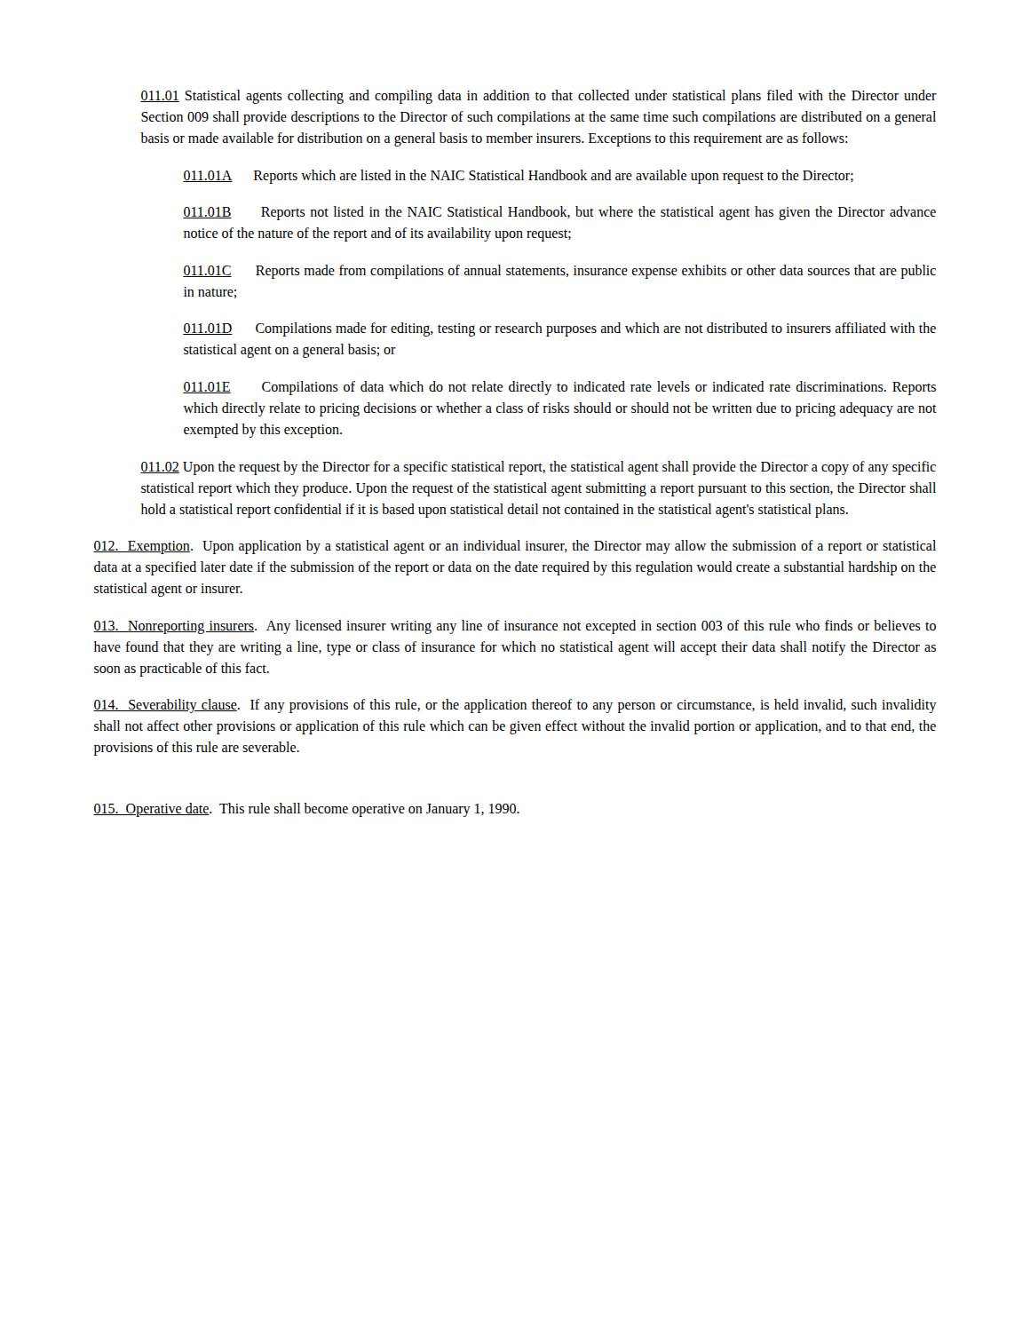011.01 Statistical agents collecting and compiling data in addition to that collected under statistical plans filed with the Director under Section 009 shall provide descriptions to the Director of such compilations at the same time such compilations are distributed on a general basis or made available for distribution on a general basis to member insurers. Exceptions to this requirement are as follows:
011.01A Reports which are listed in the NAIC Statistical Handbook and are available upon request to the Director;
011.01B Reports not listed in the NAIC Statistical Handbook, but where the statistical agent has given the Director advance notice of the nature of the report and of its availability upon request;
011.01C Reports made from compilations of annual statements, insurance expense exhibits or other data sources that are public in nature;
011.01D Compilations made for editing, testing or research purposes and which are not distributed to insurers affiliated with the statistical agent on a general basis; or
011.01E Compilations of data which do not relate directly to indicated rate levels or indicated rate discriminations. Reports which directly relate to pricing decisions or whether a class of risks should or should not be written due to pricing adequacy are not exempted by this exception.
011.02 Upon the request by the Director for a specific statistical report, the statistical agent shall provide the Director a copy of any specific statistical report which they produce. Upon the request of the statistical agent submitting a report pursuant to this section, the Director shall hold a statistical report confidential if it is based upon statistical detail not contained in the statistical agent's statistical plans.
012. Exemption. Upon application by a statistical agent or an individual insurer, the Director may allow the submission of a report or statistical data at a specified later date if the submission of the report or data on the date required by this regulation would create a substantial hardship on the statistical agent or insurer.
013. Nonreporting insurers. Any licensed insurer writing any line of insurance not excepted in section 003 of this rule who finds or believes to have found that they are writing a line, type or class of insurance for which no statistical agent will accept their data shall notify the Director as soon as practicable of this fact.
014. Severability clause. If any provisions of this rule, or the application thereof to any person or circumstance, is held invalid, such invalidity shall not affect other provisions or application of this rule which can be given effect without the invalid portion or application, and to that end, the provisions of this rule are severable.
015. Operative date. This rule shall become operative on January 1, 1990.